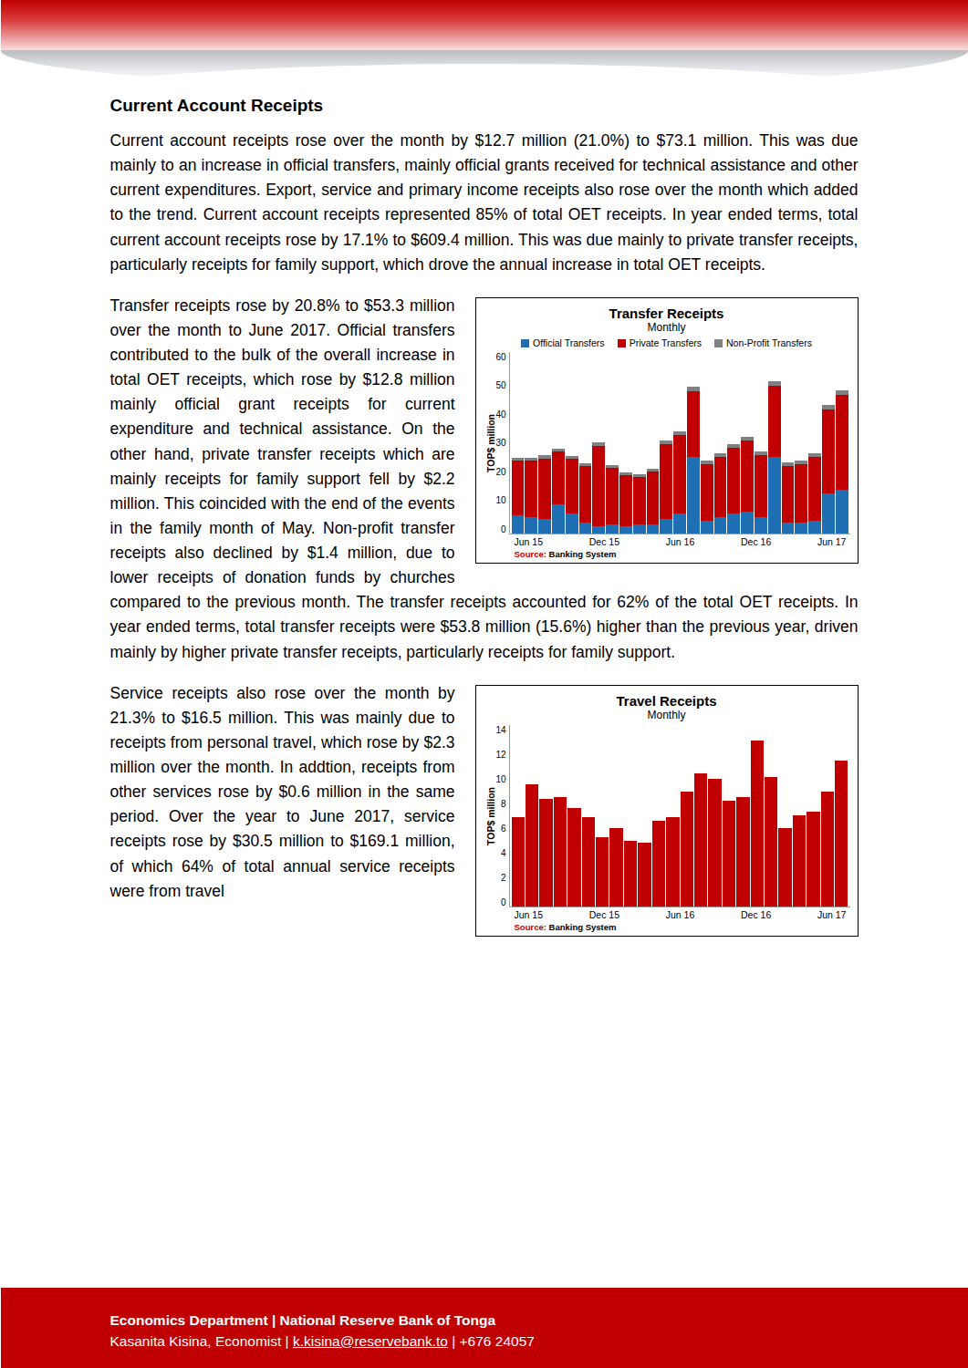Current Account Receipts
Current account receipts rose over the month by $12.7 million (21.0%) to $73.1 million. This was due mainly to an increase in official transfers, mainly official grants received for technical assistance and other current expenditures. Export, service and primary income receipts also rose over the month which added to the trend. Current account receipts represented 85% of total OET receipts. In year ended terms, total current account receipts rose by 17.1% to $609.4 million. This was due mainly to private transfer receipts, particularly receipts for family support, which drove the annual increase in total OET receipts.
Transfer Receipts
Monthly
Official Transfers Private Transfers Non-Profit Transfers
TOP$ million
60
50
40
30
20
10
0
Jun 15 Dec 15 Jun 16 Dec 16 Jun 17
Source: Banking System
Transfer receipts rose by 20.8% to $53.3 million over the month to June 2017. Official transfers contributed to the bulk of the overall increase in total OET receipts, which rose by $12.8 million mainly official grant receipts for current expenditure and technical assistance. On the other hand, private transfer receipts which are mainly receipts for family support fell by $2.2 million. This coincided with the end of the events in the family month of May. Non-profit transfer receipts also declined by $1.4 million, due to lower receipts of donation funds by churches compared to the previous month. The transfer receipts accounted for 62% of the total OET receipts. In year ended terms, total transfer receipts were $53.8 million (15.6%) higher than the previous year, driven mainly by higher private transfer receipts, particularly receipts for family support.
Travel Receipts
Monthly
TOP$ million
14
12
10
8
6
4
2
0
Jun 15 Dec 15 Jun 16 Dec 16 Jun 17
Source: Banking System
Service receipts also rose over the month by 21.3% to $16.5 million. This was mainly due to receipts from personal travel, which rose by $2.3 million over the month. In addtion, receipts from other services rose by $0.6 million in the same period. Over the year to June 2017, service receipts rose by $30.5 million to $169.1 million, of which 64% of total annual service receipts were from travel
Economics Department | National Reserve Bank of Tonga
Kasanita Kisina, Economist | k.kisina@reservebank.to | +676 24057